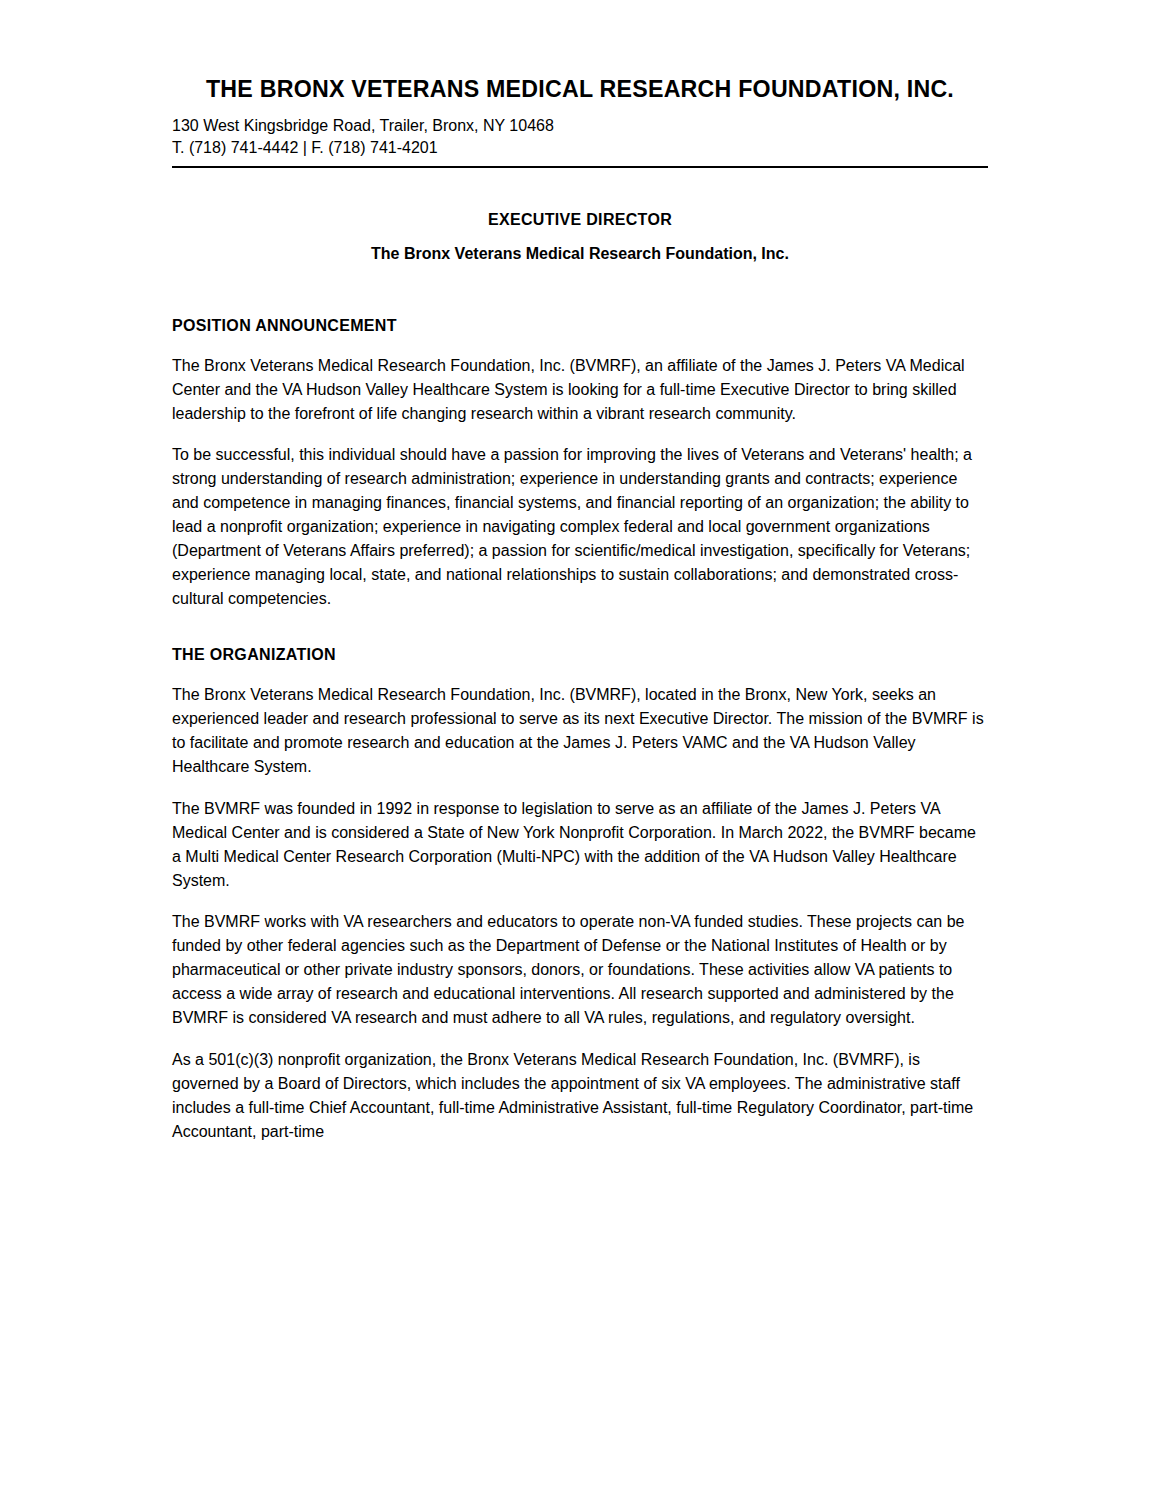THE BRONX VETERANS MEDICAL RESEARCH FOUNDATION, INC.
130 West Kingsbridge Road, Trailer, Bronx, NY 10468
T. (718) 741-4442 | F. (718) 741-4201
EXECUTIVE DIRECTOR
The Bronx Veterans Medical Research Foundation, Inc.
POSITION ANNOUNCEMENT
The Bronx Veterans Medical Research Foundation, Inc. (BVMRF), an affiliate of the James J. Peters VA Medical Center and the VA Hudson Valley Healthcare System is looking for a full-time Executive Director to bring skilled leadership to the forefront of life changing research within a vibrant research community.
To be successful, this individual should have a passion for improving the lives of Veterans and Veterans' health; a strong understanding of research administration; experience in understanding grants and contracts; experience and competence in managing finances, financial systems, and financial reporting of an organization; the ability to lead a nonprofit organization; experience in navigating complex federal and local government organizations (Department of Veterans Affairs preferred); a passion for scientific/medical investigation, specifically for Veterans; experience managing local, state, and national relationships to sustain collaborations; and demonstrated cross-cultural competencies.
THE ORGANIZATION
The Bronx Veterans Medical Research Foundation, Inc. (BVMRF), located in the Bronx, New York, seeks an experienced leader and research professional to serve as its next Executive Director. The mission of the BVMRF is to facilitate and promote research and education at the James J. Peters VAMC and the VA Hudson Valley Healthcare System.
The BVMRF was founded in 1992 in response to legislation to serve as an affiliate of the James J. Peters VA Medical Center and is considered a State of New York Nonprofit Corporation. In March 2022, the BVMRF became a Multi Medical Center Research Corporation (Multi-NPC) with the addition of the VA Hudson Valley Healthcare System.
The BVMRF works with VA researchers and educators to operate non-VA funded studies. These projects can be funded by other federal agencies such as the Department of Defense or the National Institutes of Health or by pharmaceutical or other private industry sponsors, donors, or foundations. These activities allow VA patients to access a wide array of research and educational interventions. All research supported and administered by the BVMRF is considered VA research and must adhere to all VA rules, regulations, and regulatory oversight.
As a 501(c)(3) nonprofit organization, the Bronx Veterans Medical Research Foundation, Inc. (BVMRF), is governed by a Board of Directors, which includes the appointment of six VA employees. The administrative staff includes a full-time Chief Accountant, full-time Administrative Assistant, full-time Regulatory Coordinator, part-time Accountant, part-time